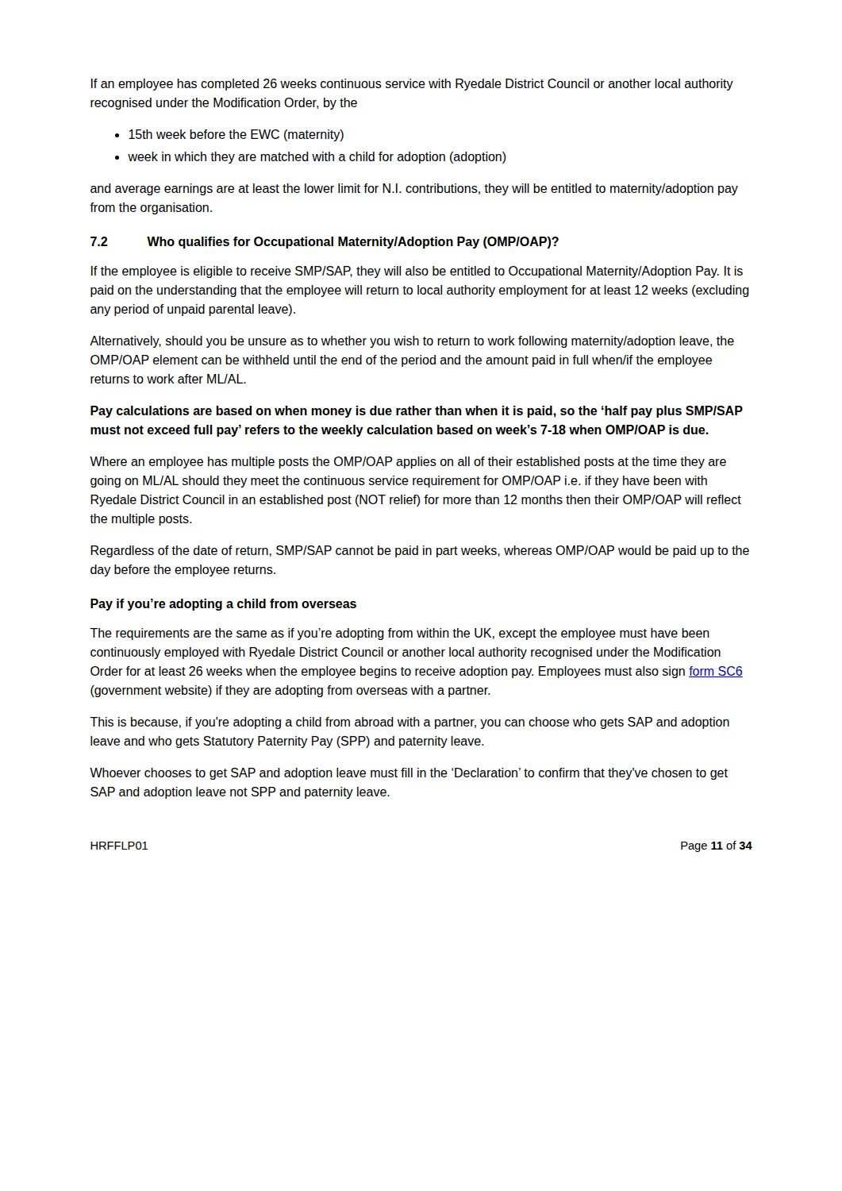If an employee has completed 26 weeks continuous service with Ryedale District Council or another local authority recognised under the Modification Order, by the
15th week before the EWC (maternity)
week in which they are matched with a child for adoption (adoption)
and average earnings are at least the lower limit for N.I. contributions, they will be entitled to maternity/adoption pay from the organisation.
7.2 Who qualifies for Occupational Maternity/Adoption Pay (OMP/OAP)?
If the employee is eligible to receive SMP/SAP, they will also be entitled to Occupational Maternity/Adoption Pay. It is paid on the understanding that the employee will return to local authority employment for at least 12 weeks (excluding any period of unpaid parental leave).
Alternatively, should you be unsure as to whether you wish to return to work following maternity/adoption leave, the OMP/OAP element can be withheld until the end of the period and the amount paid in full when/if the employee returns to work after ML/AL.
Pay calculations are based on when money is due rather than when it is paid, so the ‘half pay plus SMP/SAP must not exceed full pay’ refers to the weekly calculation based on week’s 7-18 when OMP/OAP is due.
Where an employee has multiple posts the OMP/OAP applies on all of their established posts at the time they are going on ML/AL should they meet the continuous service requirement for OMP/OAP i.e. if they have been with Ryedale District Council in an established post (NOT relief) for more than 12 months then their OMP/OAP will reflect the multiple posts.
Regardless of the date of return, SMP/SAP cannot be paid in part weeks, whereas OMP/OAP would be paid up to the day before the employee returns.
Pay if you’re adopting a child from overseas
The requirements are the same as if you’re adopting from within the UK, except the employee must have been continuously employed with Ryedale District Council or another local authority recognised under the Modification Order for at least 26 weeks when the employee begins to receive adoption pay. Employees must also sign form SC6 (government website) if they are adopting from overseas with a partner.
This is because, if you're adopting a child from abroad with a partner, you can choose who gets SAP and adoption leave and who gets Statutory Paternity Pay (SPP) and paternity leave.
Whoever chooses to get SAP and adoption leave must fill in the ‘Declaration’ to confirm that they've chosen to get SAP and adoption leave not SPP and paternity leave.
HRFFLP01
Page 11 of 34